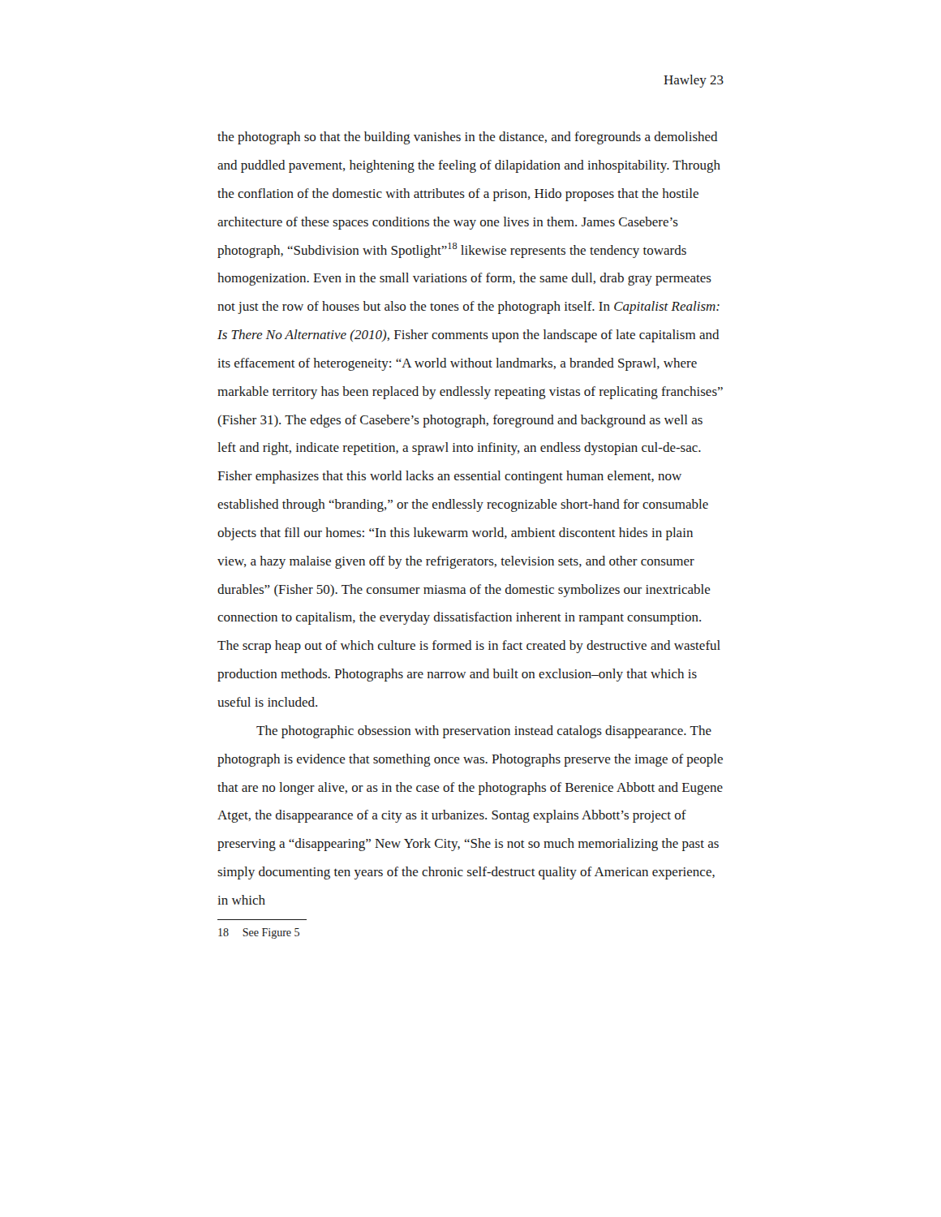Hawley 23
the photograph so that the building vanishes in the distance, and foregrounds a demolished and puddled pavement, heightening the feeling of dilapidation and inhospitability. Through the conflation of the domestic with attributes of a prison, Hido proposes that the hostile architecture of these spaces conditions the way one lives in them. James Casebere’s photograph, “Subdivision with Spotlight”18 likewise represents the tendency towards homogenization. Even in the small variations of form, the same dull, drab gray permeates not just the row of houses but also the tones of the photograph itself. In Capitalist Realism: Is There No Alternative (2010), Fisher comments upon the landscape of late capitalism and its effacement of heterogeneity: “A world without landmarks, a branded Sprawl, where markable territory has been replaced by endlessly repeating vistas of replicating franchises” (Fisher 31). The edges of Casebere’s photograph, foreground and background as well as left and right, indicate repetition, a sprawl into infinity, an endless dystopian cul-de-sac. Fisher emphasizes that this world lacks an essential contingent human element, now established through “branding,” or the endlessly recognizable short-hand for consumable objects that fill our homes: “In this lukewarm world, ambient discontent hides in plain view, a hazy malaise given off by the refrigerators, television sets, and other consumer durables” (Fisher 50). The consumer miasma of the domestic symbolizes our inextricable connection to capitalism, the everyday dissatisfaction inherent in rampant consumption. The scrap heap out of which culture is formed is in fact created by destructive and wasteful production methods. Photographs are narrow and built on exclusion–only that which is useful is included.
The photographic obsession with preservation instead catalogs disappearance. The photograph is evidence that something once was. Photographs preserve the image of people that are no longer alive, or as in the case of the photographs of Berenice Abbott and Eugene Atget, the disappearance of a city as it urbanizes. Sontag explains Abbott’s project of preserving a “disappearing” New York City, “She is not so much memorializing the past as simply documenting ten years of the chronic self-destruct quality of American experience, in which
18 See Figure 5